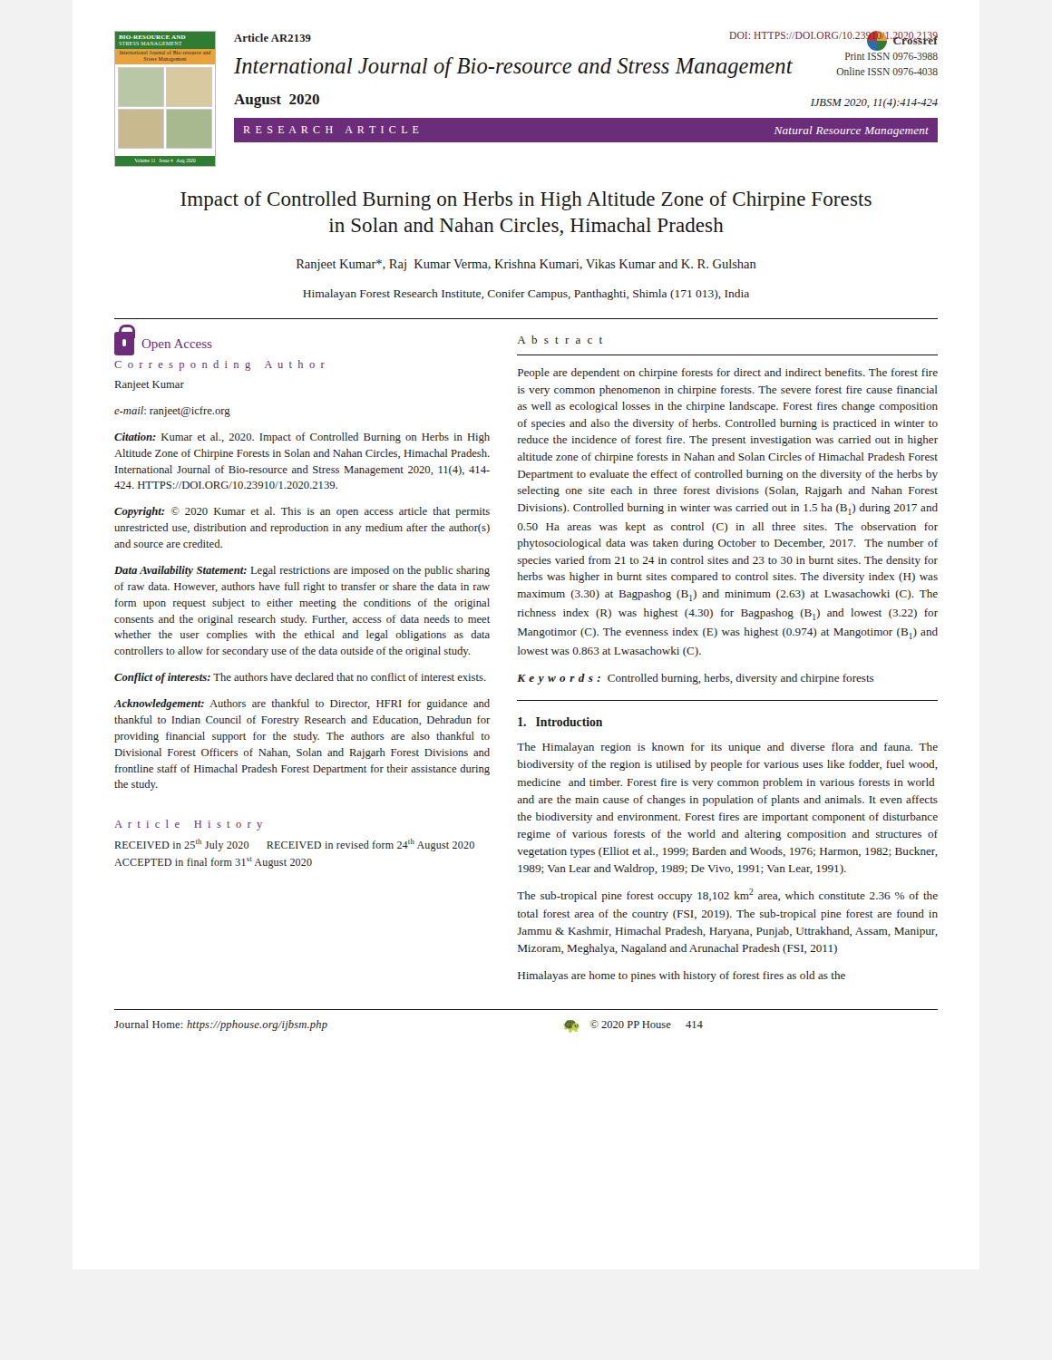BIO-RESOURCE ANDSTRESS MANAGEMENT
International Journal of Bio-resource and Stress Management
Volume 11 Issue 4 Aug 2020
Article AR2139
Crossref
DOI: HTTPS://DOI.ORG/10.23910/1.2020.2139
International Journal of Bio-resource and Stress Management
Print ISSN 0976-3988
Online ISSN 0976-4038
August 2020
IJBSM 2020, 11(4):414-424
R E S E A R C H A R T I C L E
Natural Resource Management
Impact of Controlled Burning on Herbs in High Altitude Zone of Chirpine Forests
in Solan and Nahan Circles, Himachal Pradesh
Ranjeet Kumar*, Raj Kumar Verma, Krishna Kumari, Vikas Kumar and K. R. Gulshan
Himalayan Forest Research Institute, Conifer Campus, Panthaghti, Shimla (171 013), India
Open Access
C o r r e s p o n d i n g A u t h o r
Ranjeet Kumar
e-mail: ranjeet@icfre.org
Citation: Kumar et al., 2020. Impact of Controlled Burning on Herbs in High Altitude Zone of Chirpine Forests in Solan and Nahan Circles, Himachal Pradesh. International Journal of Bio-resource and Stress Management 2020, 11(4), 414-424. HTTPS://DOI.ORG/10.23910/1.2020.2139.
Copyright: © 2020 Kumar et al. This is an open access article that permits unrestricted use, distribution and reproduction in any medium after the author(s) and source are credited.
Data Availability Statement: Legal restrictions are imposed on the public sharing of raw data. However, authors have full right to transfer or share the data in raw form upon request subject to either meeting the conditions of the original consents and the original research study. Further, access of data needs to meet whether the user complies with the ethical and legal obligations as data controllers to allow for secondary use of the data outside of the original study.
Conflict of interests: The authors have declared that no conflict of interest exists.
Acknowledgement: Authors are thankful to Director, HFRI for guidance and thankful to Indian Council of Forestry Research and Education, Dehradun for providing financial support for the study. The authors are also thankful to Divisional Forest Officers of Nahan, Solan and Rajgarh Forest Divisions and frontline staff of Himachal Pradesh Forest Department for their assistance during the study.
A r t i c l e H i s t o r y
RECEIVED in 25th July 2020 RECEIVED in revised form 24th August 2020 ACCEPTED in final form 31st August 2020
A b s t r a c t
People are dependent on chirpine forests for direct and indirect benefits. The forest fire is very common phenomenon in chirpine forests. The severe forest fire cause financial as well as ecological losses in the chirpine landscape. Forest fires change composition of species and also the diversity of herbs. Controlled burning is practiced in winter to reduce the incidence of forest fire. The present investigation was carried out in higher altitude zone of chirpine forests in Nahan and Solan Circles of Himachal Pradesh Forest Department to evaluate the effect of controlled burning on the diversity of the herbs by selecting one site each in three forest divisions (Solan, Rajgarh and Nahan Forest Divisions). Controlled burning in winter was carried out in 1.5 ha (B1) during 2017 and 0.50 Ha areas was kept as control (C) in all three sites. The observation for phytosociological data was taken during October to December, 2017. The number of species varied from 21 to 24 in control sites and 23 to 30 in burnt sites. The density for herbs was higher in burnt sites compared to control sites. The diversity index (H) was maximum (3.30) at Bagpashog (B1) and minimum (2.63) at Lwasachowki (C). The richness index (R) was highest (4.30) for Bagpashog (B1) and lowest (3.22) for Mangotimor (C). The evenness index (E) was highest (0.974) at Mangotimor (B1) and lowest was 0.863 at Lwasachowki (C).
K e y w o r d s : Controlled burning, herbs, diversity and chirpine forests
1. Introduction
The Himalayan region is known for its unique and diverse flora and fauna. The biodiversity of the region is utilised by people for various uses like fodder, fuel wood, medicine and timber. Forest fire is very common problem in various forests in world and are the main cause of changes in population of plants and animals. It even affects the biodiversity and environment. Forest fires are important component of disturbance regime of various forests of the world and altering composition and structures of vegetation types (Elliot et al., 1999; Barden and Woods, 1976; Harmon, 1982; Buckner, 1989; Van Lear and Waldrop, 1989; De Vivo, 1991; Van Lear, 1991).
The sub-tropical pine forest occupy 18,102 km2 area, which constitute 2.36 % of the total forest area of the country (FSI, 2019). The sub-tropical pine forest are found in Jammu & Kashmir, Himachal Pradesh, Haryana, Punjab, Uttrakhand, Assam, Manipur, Mizoram, Meghalya, Nagaland and Arunachal Pradesh (FSI, 2011)
Himalayas are home to pines with history of forest fires as old as the
Journal Home: https://pphouse.org/ijbsm.php
🐢 © 2020 PP House 414